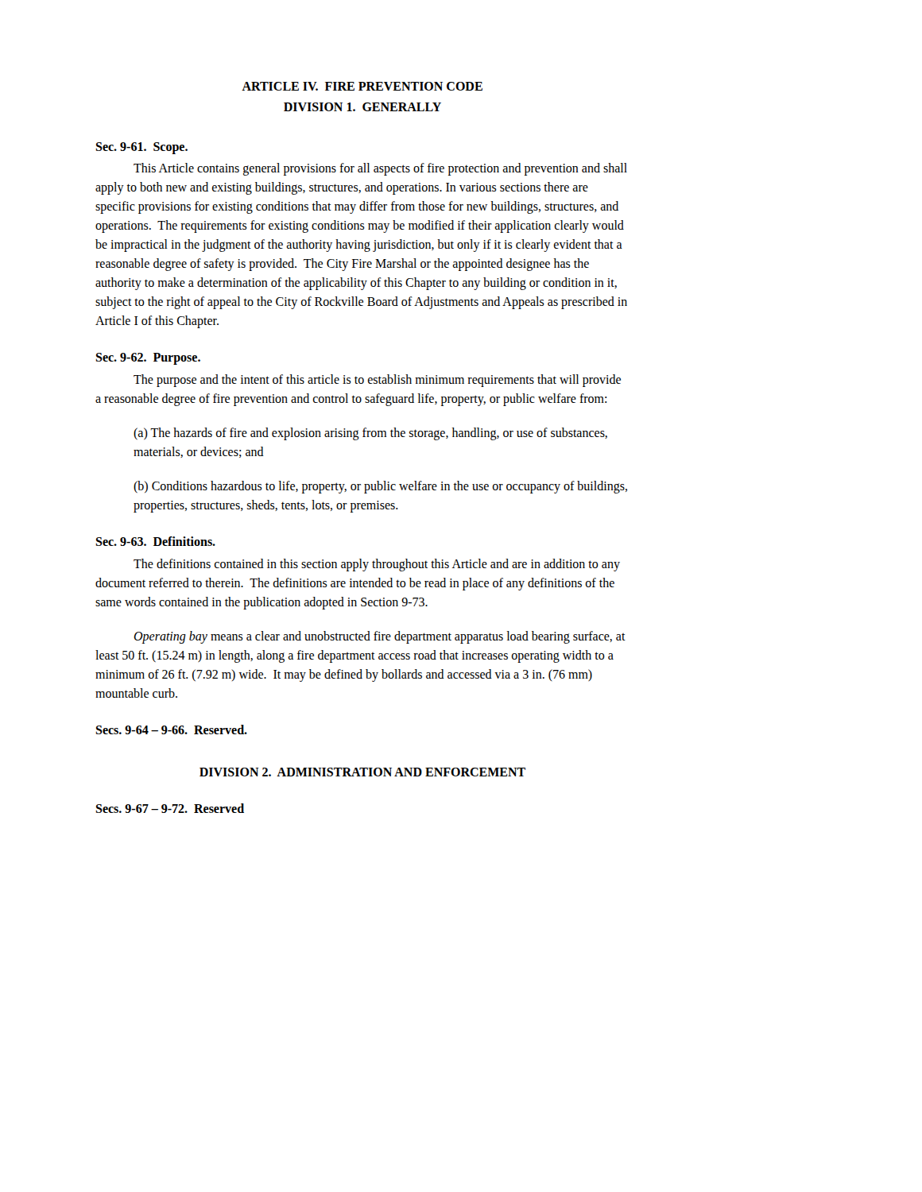ARTICLE IV. FIRE PREVENTION CODE
DIVISION 1. GENERALLY
Sec. 9-61. Scope.
This Article contains general provisions for all aspects of fire protection and prevention and shall apply to both new and existing buildings, structures, and operations. In various sections there are specific provisions for existing conditions that may differ from those for new buildings, structures, and operations. The requirements for existing conditions may be modified if their application clearly would be impractical in the judgment of the authority having jurisdiction, but only if it is clearly evident that a reasonable degree of safety is provided. The City Fire Marshal or the appointed designee has the authority to make a determination of the applicability of this Chapter to any building or condition in it, subject to the right of appeal to the City of Rockville Board of Adjustments and Appeals as prescribed in Article I of this Chapter.
Sec. 9-62. Purpose.
The purpose and the intent of this article is to establish minimum requirements that will provide a reasonable degree of fire prevention and control to safeguard life, property, or public welfare from:
(a) The hazards of fire and explosion arising from the storage, handling, or use of substances, materials, or devices; and
(b) Conditions hazardous to life, property, or public welfare in the use or occupancy of buildings, properties, structures, sheds, tents, lots, or premises.
Sec. 9-63. Definitions.
The definitions contained in this section apply throughout this Article and are in addition to any document referred to therein. The definitions are intended to be read in place of any definitions of the same words contained in the publication adopted in Section 9-73.
Operating bay means a clear and unobstructed fire department apparatus load bearing surface, at least 50 ft. (15.24 m) in length, along a fire department access road that increases operating width to a minimum of 26 ft. (7.92 m) wide. It may be defined by bollards and accessed via a 3 in. (76 mm) mountable curb.
Secs. 9-64 – 9-66. Reserved.
DIVISION 2. ADMINISTRATION AND ENFORCEMENT
Secs. 9-67 – 9-72. Reserved